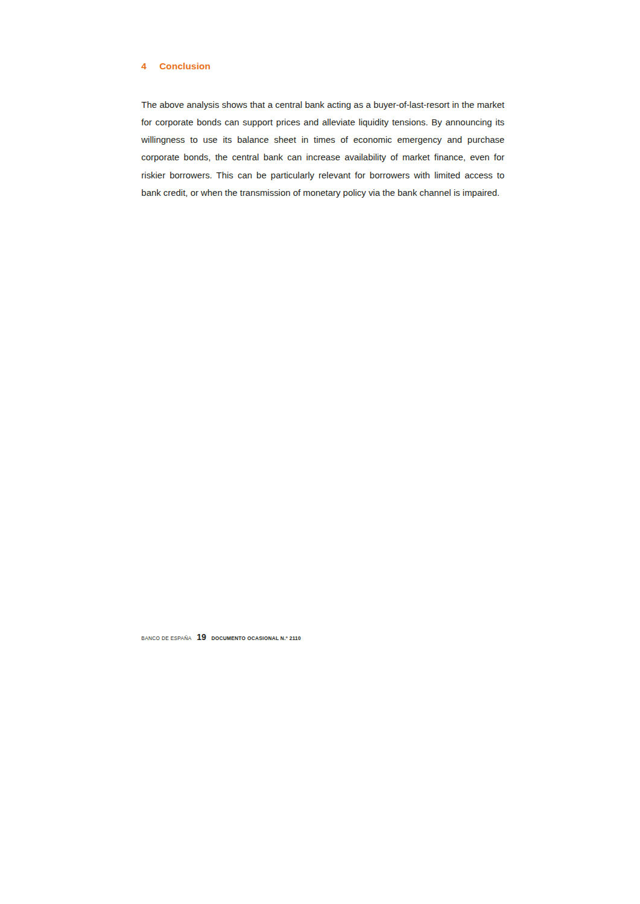4 Conclusion
The above analysis shows that a central bank acting as a buyer-of-last-resort in the market for corporate bonds can support prices and alleviate liquidity tensions. By announcing its willingness to use its balance sheet in times of economic emergency and purchase corporate bonds, the central bank can increase availability of market finance, even for riskier borrowers. This can be particularly relevant for borrowers with limited access to bank credit, or when the transmission of monetary policy via the bank channel is impaired.
BANCO DE ESPAÑA 19 DOCUMENTO OCASIONAL N.º 2110